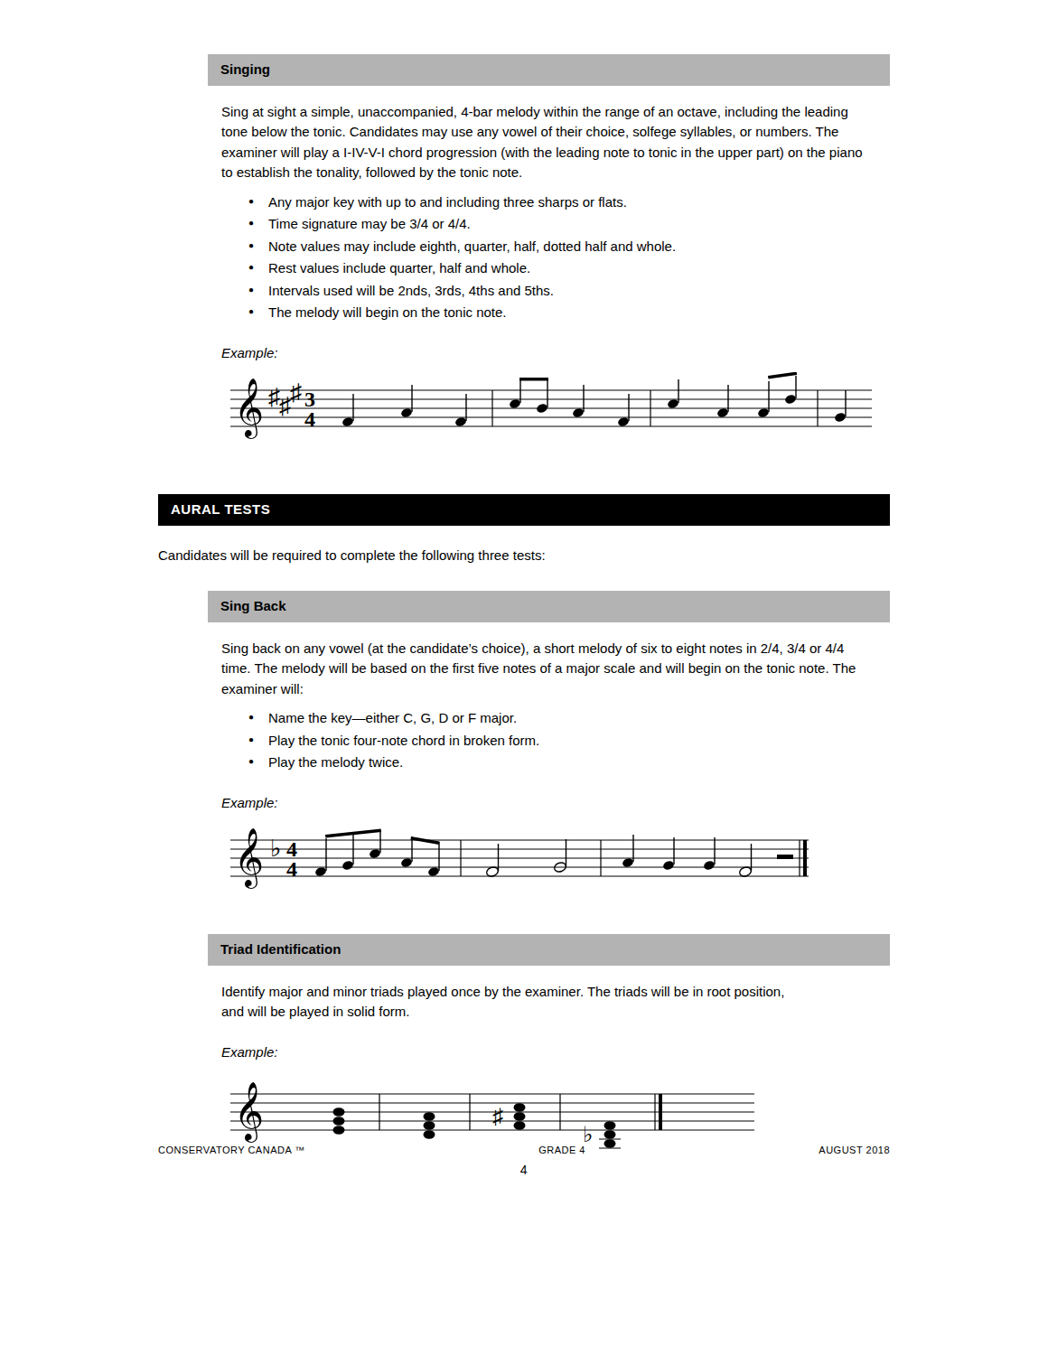Singing
Sing at sight a simple, unaccompanied, 4-bar melody within the range of an octave, including the leading tone below the tonic. Candidates may use any vowel of their choice, solfege syllables, or numbers. The examiner will play a I-IV-V-I chord progression (with the leading note to tonic in the upper part) on the piano to establish the tonality, followed by the tonic note.
Any major key with up to and including three sharps or flats.
Time signature may be 3/4 or 4/4.
Note values may include eighth, quarter, half, dotted half and whole.
Rest values include quarter, half and whole.
Intervals used will be 2nds, 3rds, 4ths and 5ths.
The melody will begin on the tonic note.
Example:
𝄞 ♯ ♯ ♯ 3 4
AURAL TESTS
Candidates will be required to complete the following three tests:
Sing Back
Sing back on any vowel (at the candidate’s choice), a short melody of six to eight notes in 2/4, 3/4 or 4/4 time. The melody will be based on the first five notes of a major scale and will begin on the tonic note. The examiner will:
Name the key—either C, G, D or F major.
Play the tonic four-note chord in broken form.
Play the melody twice.
Example:
𝄞 ♭ 4 4
Triad Identification
Identify major and minor triads played once by the examiner. The triads will be in root position,
and will be played in solid form.
Example:
𝄞 ♯ ♭
CONSERVATORY CANADA ™ GRADE 4 AUGUST 2018
4